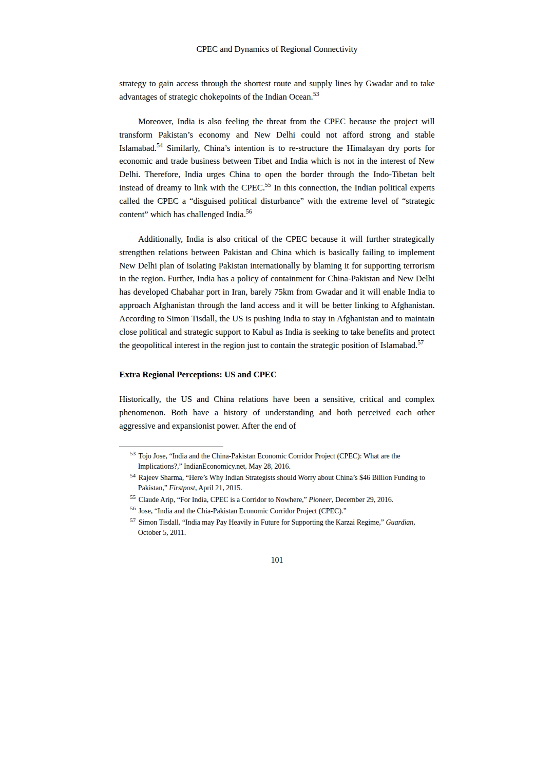CPEC and Dynamics of Regional Connectivity
strategy to gain access through the shortest route and supply lines by Gwadar and to take advantages of strategic chokepoints of the Indian Ocean.53
Moreover, India is also feeling the threat from the CPEC because the project will transform Pakistan’s economy and New Delhi could not afford strong and stable Islamabad.54 Similarly, China’s intention is to re-structure the Himalayan dry ports for economic and trade business between Tibet and India which is not in the interest of New Delhi. Therefore, India urges China to open the border through the Indo-Tibetan belt instead of dreamy to link with the CPEC.55 In this connection, the Indian political experts called the CPEC a “disguised political disturbance” with the extreme level of “strategic content” which has challenged India.56
Additionally, India is also critical of the CPEC because it will further strategically strengthen relations between Pakistan and China which is basically failing to implement New Delhi plan of isolating Pakistan internationally by blaming it for supporting terrorism in the region. Further, India has a policy of containment for China-Pakistan and New Delhi has developed Chabahar port in Iran, barely 75km from Gwadar and it will enable India to approach Afghanistan through the land access and it will be better linking to Afghanistan. According to Simon Tisdall, the US is pushing India to stay in Afghanistan and to maintain close political and strategic support to Kabul as India is seeking to take benefits and protect the geopolitical interest in the region just to contain the strategic position of Islamabad.57
Extra Regional Perceptions: US and CPEC
Historically, the US and China relations have been a sensitive, critical and complex phenomenon. Both have a history of understanding and both perceived each other aggressive and expansionist power. After the end of
53 Tojo Jose, “India and the China-Pakistan Economic Corridor Project (CPEC): What are the Implications?,” IndianEconomicy.net, May 28, 2016.
54 Rajeev Sharma, “Here’s Why Indian Strategists should Worry about China’s $46 Billion Funding to Pakistan,” Firstpost, April 21, 2015.
55 Claude Arip, “For India, CPEC is a Corridor to Nowhere,” Pioneer, December 29, 2016.
56 Jose, “India and the Chia-Pakistan Economic Corridor Project (CPEC).”
57 Simon Tisdall, “India may Pay Heavily in Future for Supporting the Karzai Regime,” Guardian, October 5, 2011.
101